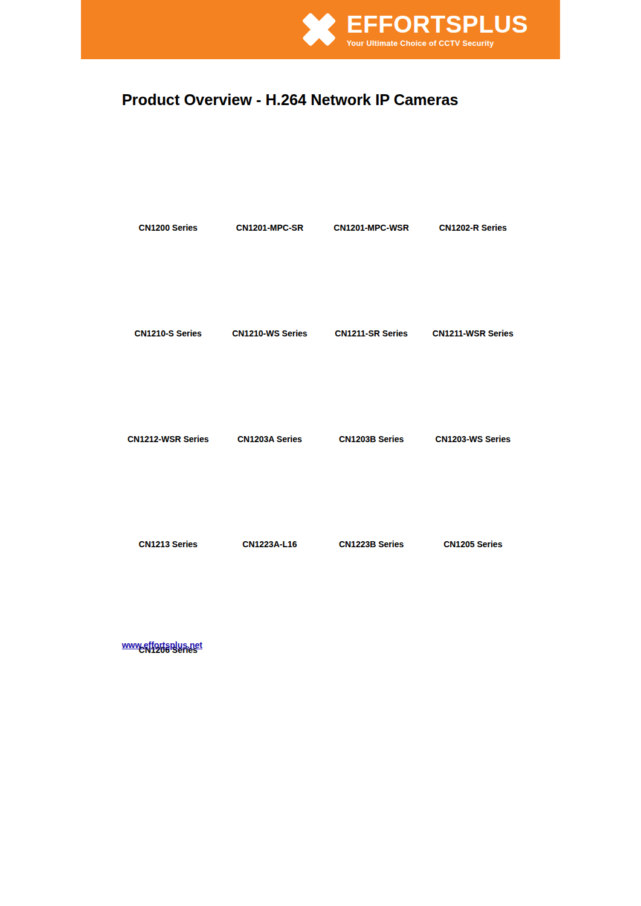EFFORTSPLUS
Your Ultimate Choice of CCTV Security
Product Overview - H.264 Network IP Cameras
CN1200 Series
CN1201-MPC-SR
CN1201-MPC-WSR
CN1202-R Series
CN1210-S Series
CN1210-WS Series
CN1211-SR Series
CN1211-WSR Series
CN1212-WSR Series
CN1203A Series
CN1203B Series
CN1203-WS Series
CN1213 Series
CN1223A-L16
CN1223B Series
CN1205 Series
CN1206 Series
www.effortsplus.net